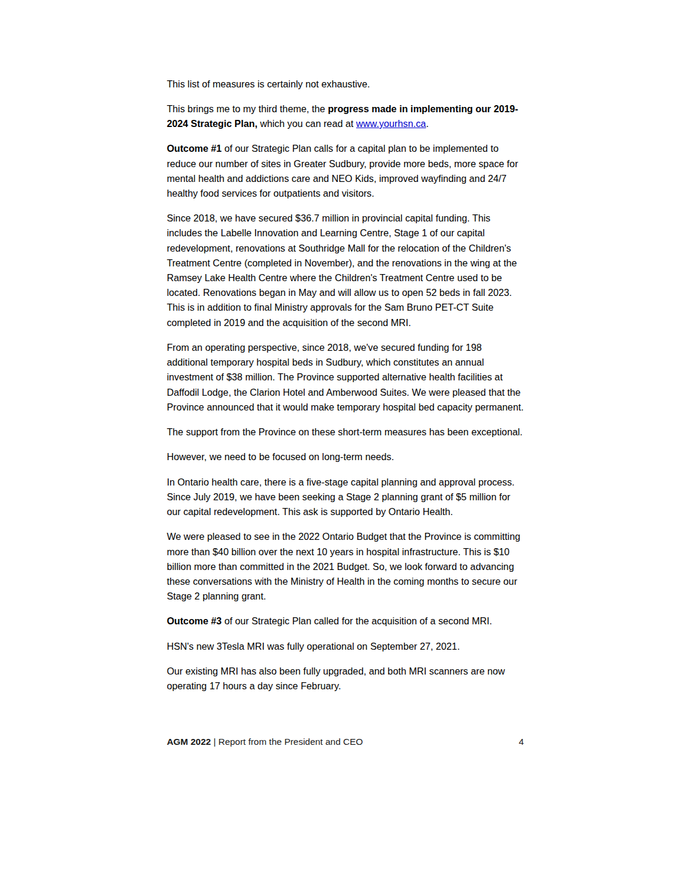This list of measures is certainly not exhaustive.
This brings me to my third theme, the progress made in implementing our 2019-2024 Strategic Plan, which you can read at www.yourhsn.ca.
Outcome #1 of our Strategic Plan calls for a capital plan to be implemented to reduce our number of sites in Greater Sudbury, provide more beds, more space for mental health and addictions care and NEO Kids, improved wayfinding and 24/7 healthy food services for outpatients and visitors.
Since 2018, we have secured $36.7 million in provincial capital funding. This includes the Labelle Innovation and Learning Centre, Stage 1 of our capital redevelopment, renovations at Southridge Mall for the relocation of the Children's Treatment Centre (completed in November), and the renovations in the wing at the Ramsey Lake Health Centre where the Children's Treatment Centre used to be located. Renovations began in May and will allow us to open 52 beds in fall 2023. This is in addition to final Ministry approvals for the Sam Bruno PET-CT Suite completed in 2019 and the acquisition of the second MRI.
From an operating perspective, since 2018, we've secured funding for 198 additional temporary hospital beds in Sudbury, which constitutes an annual investment of $38 million. The Province supported alternative health facilities at Daffodil Lodge, the Clarion Hotel and Amberwood Suites. We were pleased that the Province announced that it would make temporary hospital bed capacity permanent.
The support from the Province on these short-term measures has been exceptional.
However, we need to be focused on long-term needs.
In Ontario health care, there is a five-stage capital planning and approval process. Since July 2019, we have been seeking a Stage 2 planning grant of $5 million for our capital redevelopment. This ask is supported by Ontario Health.
We were pleased to see in the 2022 Ontario Budget that the Province is committing more than $40 billion over the next 10 years in hospital infrastructure. This is $10 billion more than committed in the 2021 Budget. So, we look forward to advancing these conversations with the Ministry of Health in the coming months to secure our Stage 2 planning grant.
Outcome #3 of our Strategic Plan called for the acquisition of a second MRI.
HSN's new 3Tesla MRI was fully operational on September 27, 2021.
Our existing MRI has also been fully upgraded, and both MRI scanners are now operating 17 hours a day since February.
AGM 2022 | Report from the President and CEO
4